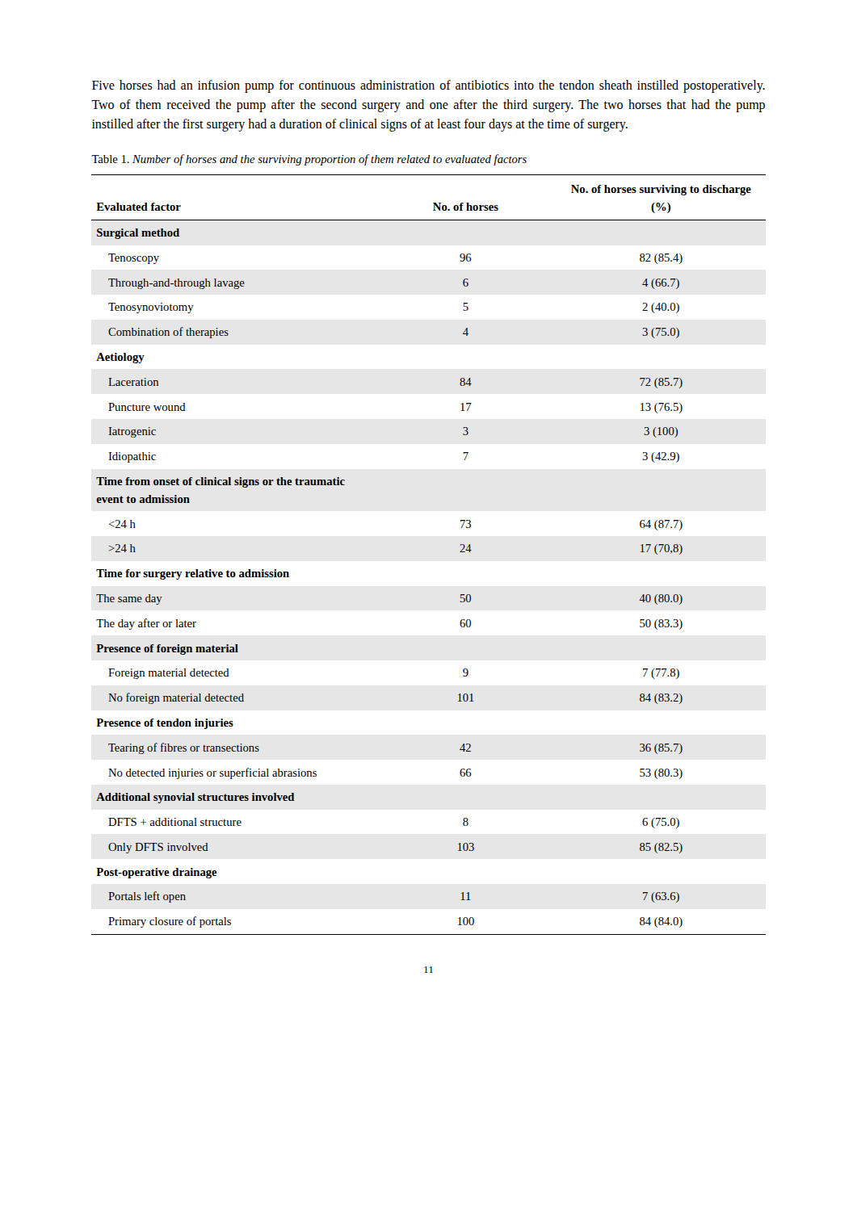Five horses had an infusion pump for continuous administration of antibiotics into the tendon sheath instilled postoperatively. Two of them received the pump after the second surgery and one after the third surgery. The two horses that had the pump instilled after the first surgery had a duration of clinical signs of at least four days at the time of surgery.
Table 1. Number of horses and the surviving proportion of them related to evaluated factors
| Evaluated factor | No. of horses | No. of horses surviving to discharge (%) |
| --- | --- | --- |
| Surgical method | | |
| Tenoscopy | 96 | 82 (85.4) |
| Through-and-through lavage | 6 | 4 (66.7) |
| Tenosynoviotomy | 5 | 2 (40.0) |
| Combination of therapies | 4 | 3 (75.0) |
| Aetiology | | |
| Laceration | 84 | 72 (85.7) |
| Puncture wound | 17 | 13 (76.5) |
| Iatrogenic | 3 | 3 (100) |
| Idiopathic | 7 | 3 (42.9) |
| Time from onset of clinical signs or the traumatic event to admission | | |
| <24 h | 73 | 64 (87.7) |
| >24 h | 24 | 17 (70,8) |
| Time for surgery relative to admission | | |
| The same day | 50 | 40 (80.0) |
| The day after or later | 60 | 50 (83.3) |
| Presence of foreign material | | |
| Foreign material detected | 9 | 7 (77.8) |
| No foreign material detected | 101 | 84 (83.2) |
| Presence of tendon injuries | | |
| Tearing of fibres or transections | 42 | 36 (85.7) |
| No detected injuries or superficial abrasions | 66 | 53 (80.3) |
| Additional synovial structures involved | | |
| DFTS + additional structure | 8 | 6 (75.0) |
| Only DFTS involved | 103 | 85 (82.5) |
| Post-operative drainage | | |
| Portals left open | 11 | 7 (63.6) |
| Primary closure of portals | 100 | 84 (84.0) |
11